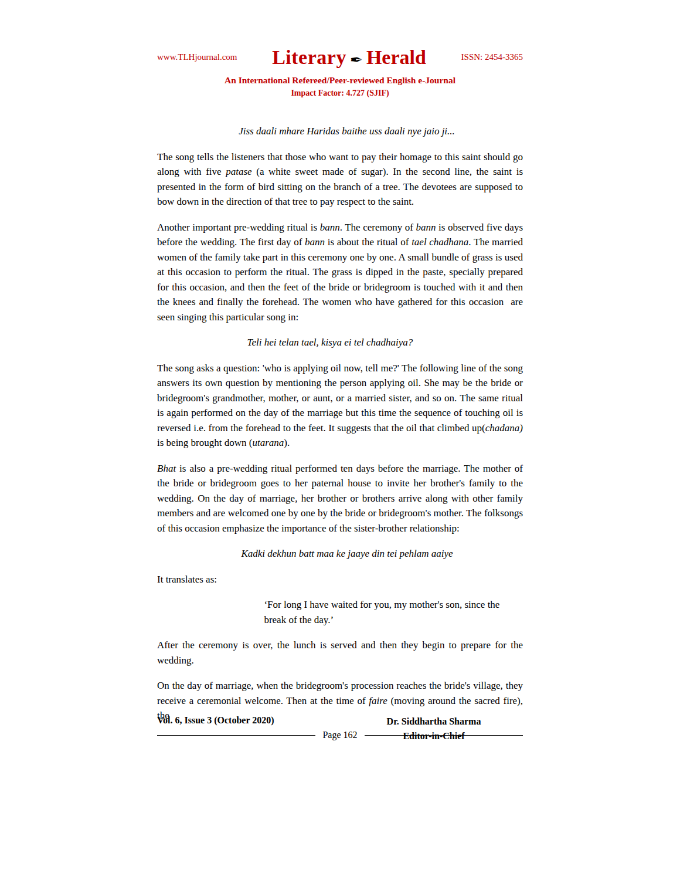www.TLHjournal.com
Literary✒Herald
ISSN: 2454-3365
An International Refereed/Peer-reviewed English e-Journal
Impact Factor: 4.727 (SJIF)
Jiss daali mhare Haridas baithe uss daali nye jaio ji...
The song tells the listeners that those who want to pay their homage to this saint should go along with five patase (a white sweet made of sugar). In the second line, the saint is presented in the form of bird sitting on the branch of a tree. The devotees are supposed to bow down in the direction of that tree to pay respect to the saint.
Another important pre-wedding ritual is bann. The ceremony of bann is observed five days before the wedding. The first day of bann is about the ritual of tael chadhana. The married women of the family take part in this ceremony one by one. A small bundle of grass is used at this occasion to perform the ritual. The grass is dipped in the paste, specially prepared for this occasion, and then the feet of the bride or bridegroom is touched with it and then the knees and finally the forehead. The women who have gathered for this occasion are seen singing this particular song in:
Teli hei telan tael, kisya ei tel chadhaiya?
The song asks a question: 'who is applying oil now, tell me?' The following line of the song answers its own question by mentioning the person applying oil. She may be the bride or bridegroom's grandmother, mother, or aunt, or a married sister, and so on. The same ritual is again performed on the day of the marriage but this time the sequence of touching oil is reversed i.e. from the forehead to the feet. It suggests that the oil that climbed up(chadana) is being brought down (utarana).
Bhat is also a pre-wedding ritual performed ten days before the marriage. The mother of the bride or bridegroom goes to her paternal house to invite her brother's family to the wedding. On the day of marriage, her brother or brothers arrive along with other family members and are welcomed one by one by the bride or bridegroom's mother. The folksongs of this occasion emphasize the importance of the sister-brother relationship:
Kadki dekhun batt maa ke jaaye din tei pehlam aaiye
It translates as:
‘For long I have waited for you, my mother's son, since the break of the day.’
After the ceremony is over, the lunch is served and then they begin to prepare for the wedding.
On the day of marriage, when the bridegroom's procession reaches the bride's village, they receive a ceremonial welcome. Then at the time of faire (moving around the sacred fire), the
Vol. 6, Issue 3 (October 2020)
Dr. Siddhartha Sharma
Page 162
Editor-in-Chief